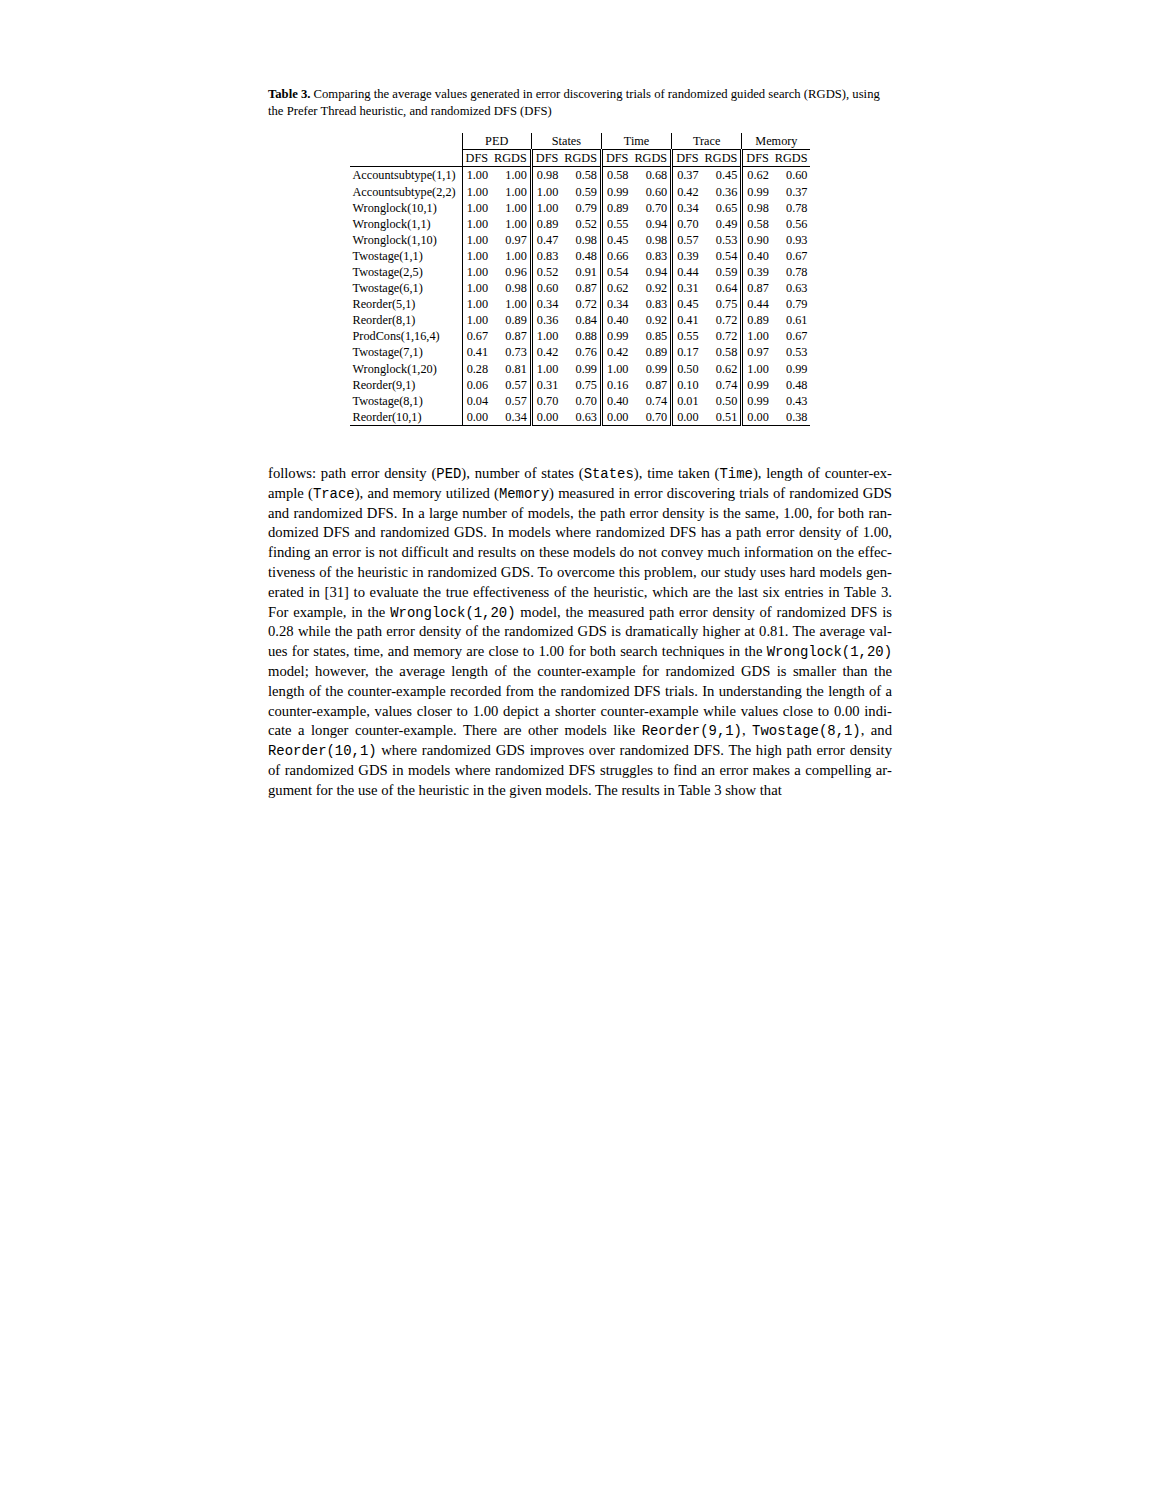Table 3. Comparing the average values generated in error discovering trials of randomized guided search (RGDS), using the Prefer Thread heuristic, and randomized DFS (DFS)
| | PED | States | Time | Trace | Memory |
| | DFS | RGDS | DFS | RGDS | DFS | RGDS | DFS | RGDS | DFS | RGDS |
| Accountsubtype(1,1) | 1.00 | 1.00 | 0.98 | 0.58 | 0.58 | 0.68 | 0.37 | 0.45 | 0.62 | 0.60 |
| Accountsubtype(2,2) | 1.00 | 1.00 | 1.00 | 0.59 | 0.99 | 0.60 | 0.42 | 0.36 | 0.99 | 0.37 |
| Wronglock(10,1) | 1.00 | 1.00 | 1.00 | 0.79 | 0.89 | 0.70 | 0.34 | 0.65 | 0.98 | 0.78 |
| Wronglock(1,1) | 1.00 | 1.00 | 0.89 | 0.52 | 0.55 | 0.94 | 0.70 | 0.49 | 0.58 | 0.56 |
| Wronglock(1,10) | 1.00 | 0.97 | 0.47 | 0.98 | 0.45 | 0.98 | 0.57 | 0.53 | 0.90 | 0.93 |
| Twostage(1,1) | 1.00 | 1.00 | 0.83 | 0.48 | 0.66 | 0.83 | 0.39 | 0.54 | 0.40 | 0.67 |
| Twostage(2,5) | 1.00 | 0.96 | 0.52 | 0.91 | 0.54 | 0.94 | 0.44 | 0.59 | 0.39 | 0.78 |
| Twostage(6,1) | 1.00 | 0.98 | 0.60 | 0.87 | 0.62 | 0.92 | 0.31 | 0.64 | 0.87 | 0.63 |
| Reorder(5,1) | 1.00 | 1.00 | 0.34 | 0.72 | 0.34 | 0.83 | 0.45 | 0.75 | 0.44 | 0.79 |
| Reorder(8,1) | 1.00 | 0.89 | 0.36 | 0.84 | 0.40 | 0.92 | 0.41 | 0.72 | 0.89 | 0.61 |
| ProdCons(1,16,4) | 0.67 | 0.87 | 1.00 | 0.88 | 0.99 | 0.85 | 0.55 | 0.72 | 1.00 | 0.67 |
| Twostage(7,1) | 0.41 | 0.73 | 0.42 | 0.76 | 0.42 | 0.89 | 0.17 | 0.58 | 0.97 | 0.53 |
| Wronglock(1,20) | 0.28 | 0.81 | 1.00 | 0.99 | 1.00 | 0.99 | 0.50 | 0.62 | 1.00 | 0.99 |
| Reorder(9,1) | 0.06 | 0.57 | 0.31 | 0.75 | 0.16 | 0.87 | 0.10 | 0.74 | 0.99 | 0.48 |
| Twostage(8,1) | 0.04 | 0.57 | 0.70 | 0.70 | 0.40 | 0.74 | 0.01 | 0.50 | 0.99 | 0.43 |
| Reorder(10,1) | 0.00 | 0.34 | 0.00 | 0.63 | 0.00 | 0.70 | 0.00 | 0.51 | 0.00 | 0.38 |
follows: path error density (PED), number of states (States), time taken (Time), length of counter-example (Trace), and memory utilized (Memory) measured in error discovering trials of randomized GDS and randomized DFS. In a large number of models, the path error density is the same, 1.00, for both randomized DFS and randomized GDS. In models where randomized DFS has a path error density of 1.00, finding an error is not difficult and results on these models do not convey much information on the effectiveness of the heuristic in randomized GDS. To overcome this problem, our study uses hard models generated in [31] to evaluate the true effectiveness of the heuristic, which are the last six entries in Table 3. For example, in the Wronglock(1,20) model, the measured path error density of randomized DFS is 0.28 while the path error density of the randomized GDS is dramatically higher at 0.81. The average values for states, time, and memory are close to 1.00 for both search techniques in the Wronglock(1,20) model; however, the average length of the counter-example for randomized GDS is smaller than the length of the counter-example recorded from the randomized DFS trials. In understanding the length of a counter-example, values closer to 1.00 depict a shorter counter-example while values close to 0.00 indicate a longer counter-example. There are other models like Reorder(9,1), Twostage(8,1), and Reorder(10,1) where randomized GDS improves over randomized DFS. The high path error density of randomized GDS in models where randomized DFS struggles to find an error makes a compelling argument for the use of the heuristic in the given models. The results in Table 3 show that